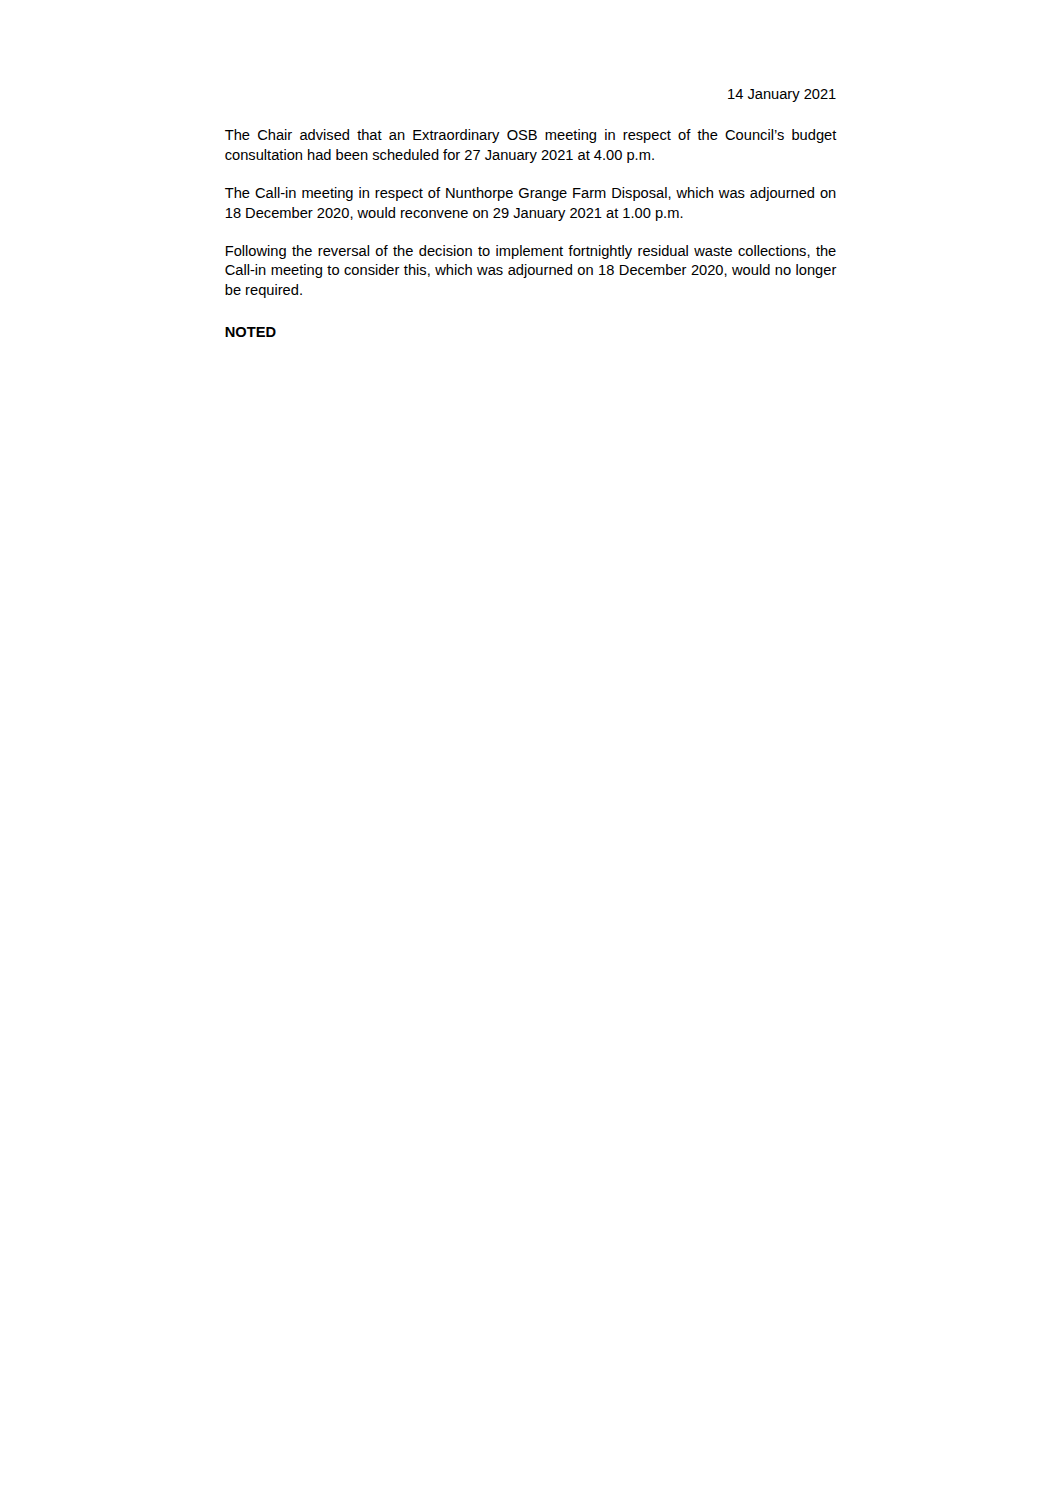14 January 2021
The Chair advised that an Extraordinary OSB meeting in respect of the Council’s budget consultation had been scheduled for 27 January 2021 at 4.00 p.m.
The Call-in meeting in respect of Nunthorpe Grange Farm Disposal, which was adjourned on 18 December 2020, would reconvene on 29 January 2021 at 1.00 p.m.
Following the reversal of the decision to implement fortnightly residual waste collections, the Call-in meeting to consider this, which was adjourned on 18 December 2020, would no longer be required.
NOTED